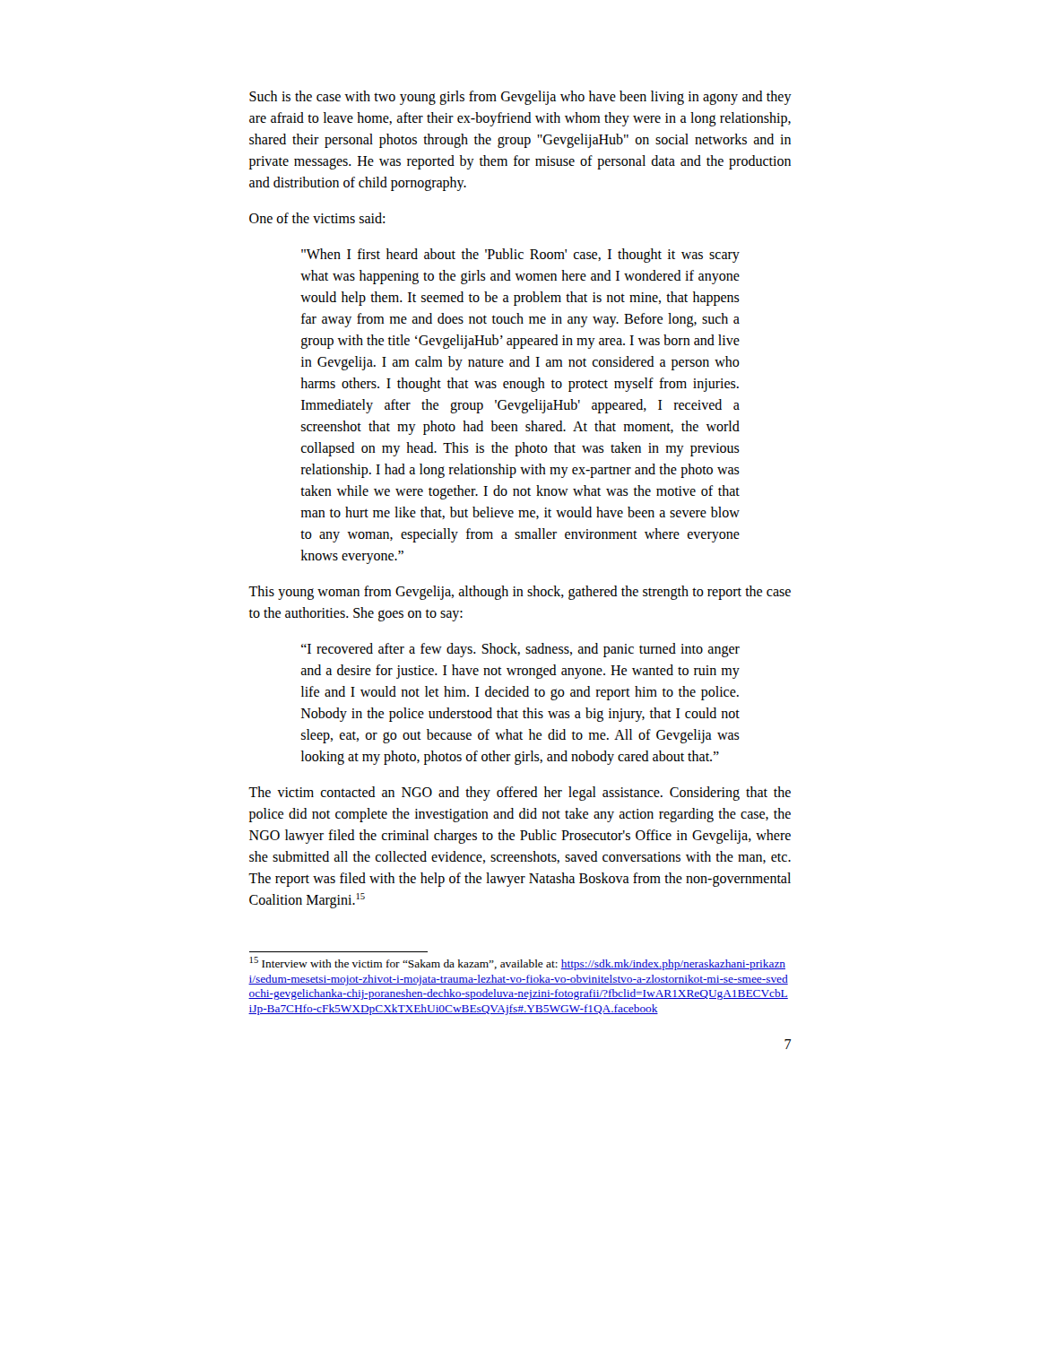Such is the case with two young girls from Gevgelija who have been living in agony and they are afraid to leave home, after their ex-boyfriend with whom they were in a long relationship, shared their personal photos through the group "GevgelijaHub" on social networks and in private messages. He was reported by them for misuse of personal data and the production and distribution of child pornography.
One of the victims said:
"When I first heard about the 'Public Room' case, I thought it was scary what was happening to the girls and women here and I wondered if anyone would help them. It seemed to be a problem that is not mine, that happens far away from me and does not touch me in any way. Before long, such a group with the title ‘GevgelijaHub’ appeared in my area. I was born and live in Gevgelija. I am calm by nature and I am not considered a person who harms others. I thought that was enough to protect myself from injuries. Immediately after the group 'GevgelijaHub' appeared, I received a screenshot that my photo had been shared. At that moment, the world collapsed on my head. This is the photo that was taken in my previous relationship. I had a long relationship with my ex-partner and the photo was taken while we were together. I do not know what was the motive of that man to hurt me like that, but believe me, it would have been a severe blow to any woman, especially from a smaller environment where everyone knows everyone.”
This young woman from Gevgelija, although in shock, gathered the strength to report the case to the authorities. She goes on to say:
“I recovered after a few days. Shock, sadness, and panic turned into anger and a desire for justice. I have not wronged anyone. He wanted to ruin my life and I would not let him. I decided to go and report him to the police. Nobody in the police understood that this was a big injury, that I could not sleep, eat, or go out because of what he did to me. All of Gevgelija was looking at my photo, photos of other girls, and nobody cared about that.”
The victim contacted an NGO and they offered her legal assistance. Considering that the police did not complete the investigation and did not take any action regarding the case, the NGO lawyer filed the criminal charges to the Public Prosecutor's Office in Gevgelija, where she submitted all the collected evidence, screenshots, saved conversations with the man, etc. The report was filed with the help of the lawyer Natasha Boskova from the non-governmental Coalition Margini.15
15 Interview with the victim for “Sakam da kazam”, available at: https://sdk.mk/index.php/neraskazhani-prikazni/sedum-mesetsi-mojot-zhivot-i-mojata-trauma-lezhat-vo-fioka-vo-obvinitelstvo-a-zlostornikot-mi-se-smee-svedochi-gevgelichanka-chij-poraneshen-dechko-spodeluva-nejzini-fotografii/?fbclid=IwAR1XReQUgA1BECVcbLiJp-Ba7CHfo-cFk5WXDpCXkTXEhUi0CwBEsQVAjfs#.YB5WGW-f1QA.facebook
7